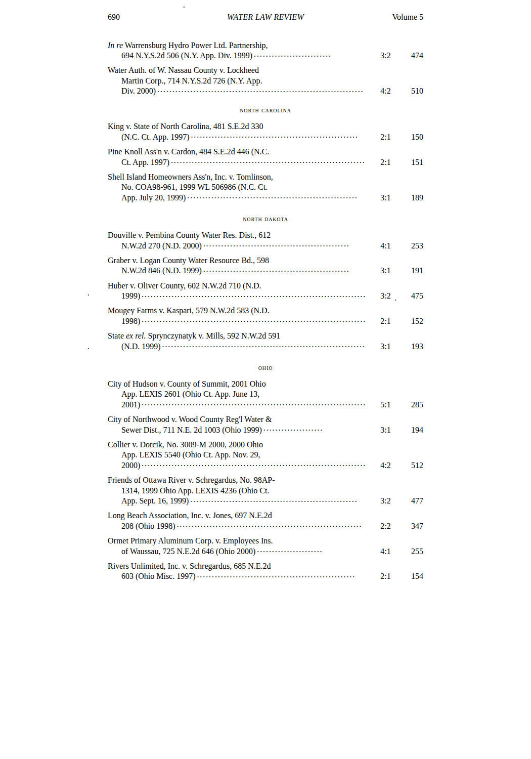. . . .
690 WATER LAW REVIEW Volume 5
In re Warrensburg Hydro Power Ltd. Partnership, 694 N.Y.S.2d 506 (N.Y. App. Div. 1999)..........................
3:2
474
Water Auth. of W. Nassau County v. Lockheed Martin Corp., 714 N.Y.S.2d 726 (N.Y. App. Div. 2000).....................................................................
4:2
510
North Carolina
King v. State of North Carolina, 481 S.E.2d 330 (N.C. Ct. App. 1997)........................................................
2:1
150
Pine Knoll Ass'n v. Cardon, 484 S.E.2d 446 (N.C. Ct. App. 1997).................................................................
2:1
151
Shell Island Homeowners Ass'n, Inc. v. Tomlinson, No. COA98-961, 1999 WL 506986 (N.C. Ct. App. July 20, 1999).........................................................
3:1
189
North Dakota
Douville v. Pembina County Water Res. Dist., 612 N.W.2d 270 (N.D. 2000).................................................
4:1
253
Graber v. Logan County Water Resource Bd., 598 N.W.2d 846 (N.D. 1999).................................................
3:1
191
Huber v. Oliver County, 602 N.W.2d 710 (N.D. 1999)...........................................................................
3:2
475
Mougey Farms v. Kaspari, 579 N.W.2d 583 (N.D. 1998)...........................................................................
2:1
152
State ex rel. Sprynczynatyk v. Mills, 592 N.W.2d 591 (N.D. 1999)....................................................................
3:1
193
Ohio
City of Hudson v. County of Summit, 2001 Ohio App. LEXIS 2601 (Ohio Ct. App. June 13, 2001)...........................................................................
5:1
285
City of Northwood v. Wood County Reg'l Water & Sewer Dist., 711 N.E. 2d 1003 (Ohio 1999)....................
3:1
194
Collier v. Dorcik, No. 3009-M 2000, 2000 Ohio App. LEXIS 5540 (Ohio Ct. App. Nov. 29, 2000)...........................................................................
4:2
512
Friends of Ottawa River v. Schregardus, No. 98AP- 1314, 1999 Ohio App. LEXIS 4236 (Ohio Ct. App. Sept. 16, 1999)........................................................
3:2
477
Long Beach Association, Inc. v. Jones, 697 N.E.2d 208 (Ohio 1998)..............................................................
2:2
347
Ormet Primary Aluminum Corp. v. Employees Ins. of Waussau, 725 N.E.2d 646 (Ohio 2000)......................
4:1
255
Rivers Unlimited, Inc. v. Schregardus, 685 N.E.2d 603 (Ohio Misc. 1997).....................................................
2:1
154